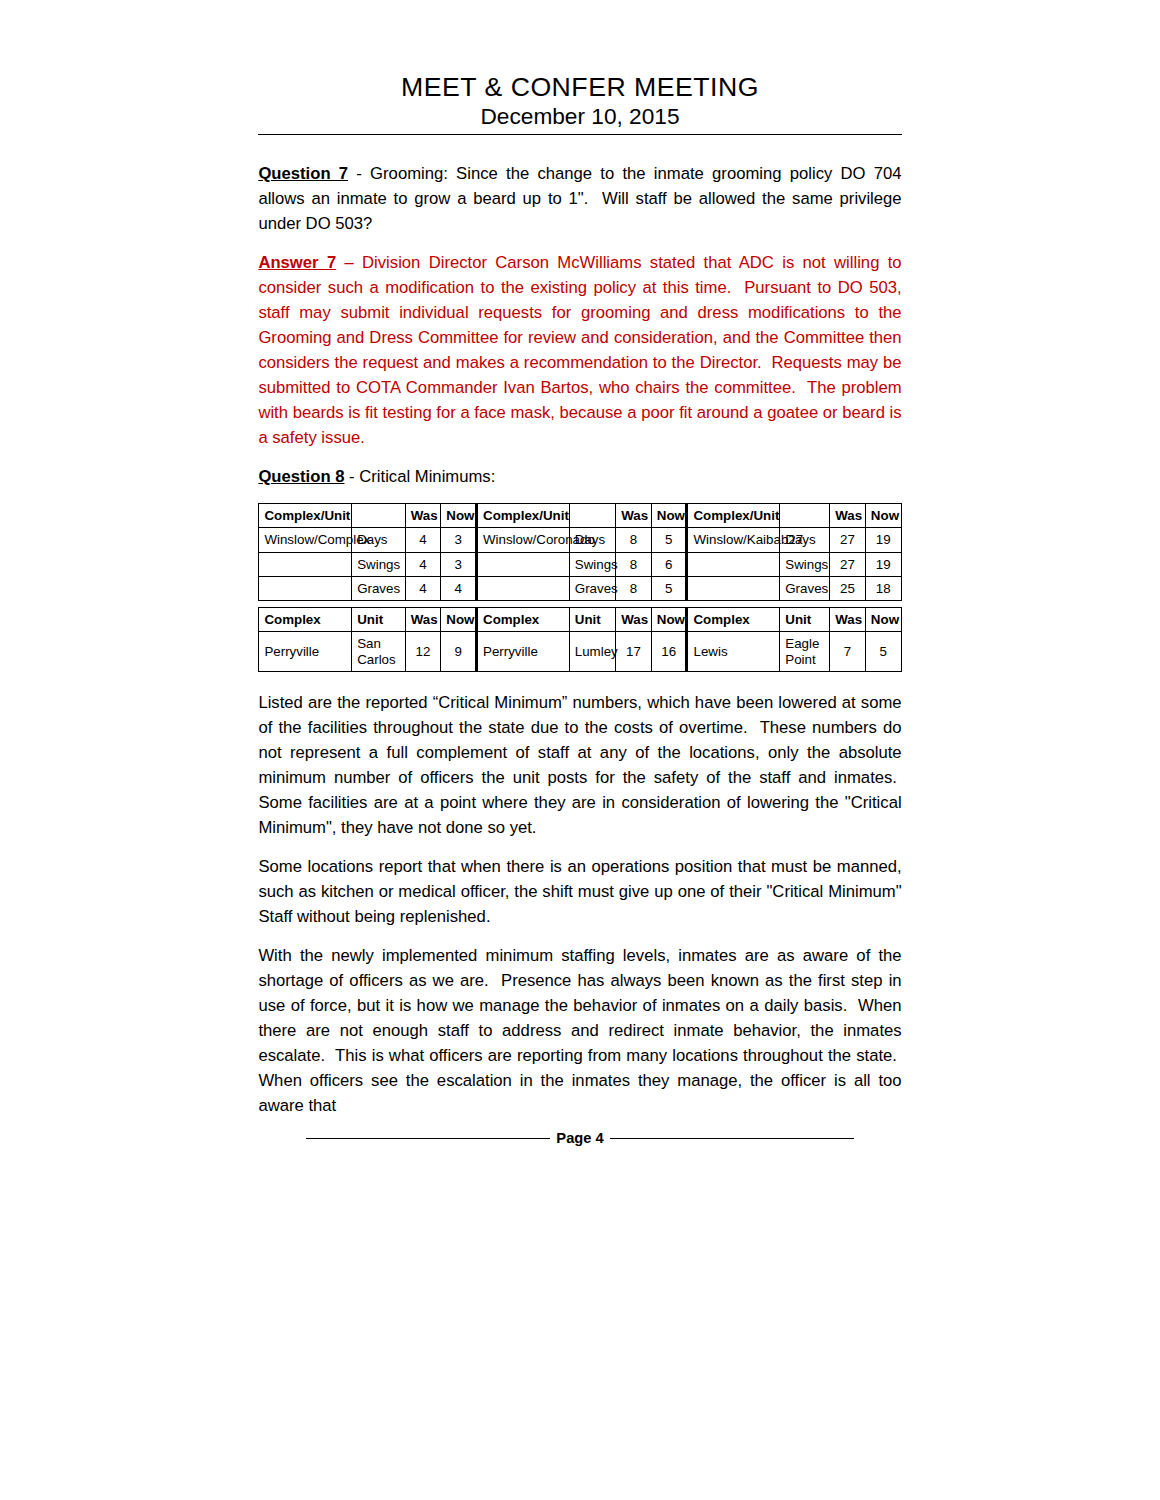MEET & CONFER MEETING
December 10, 2015
Question 7 - Grooming: Since the change to the inmate grooming policy DO 704 allows an inmate to grow a beard up to 1". Will staff be allowed the same privilege under DO 503?
Answer 7 – Division Director Carson McWilliams stated that ADC is not willing to consider such a modification to the existing policy at this time. Pursuant to DO 503, staff may submit individual requests for grooming and dress modifications to the Grooming and Dress Committee for review and consideration, and the Committee then considers the request and makes a recommendation to the Director. Requests may be submitted to COTA Commander Ivan Bartos, who chairs the committee. The problem with beards is fit testing for a face mask, because a poor fit around a goatee or beard is a safety issue.
Question 8 - Critical Minimums:
| Complex/Unit | | Was | Now | Complex/Unit | | Was | Now | Complex/Unit | | Was | Now |
| --- | --- | --- | --- | --- | --- | --- | --- | --- | --- | --- | --- |
| Winslow/Complex | Days | 4 | 3 | Winslow/Coronado | Days | 8 | 5 | Winslow/Kaibab27 | Days | 27 | 19 |
| | Swings | 4 | 3 | | Swings | 8 | 6 | | Swings | 27 | 19 |
| | Graves | 4 | 4 | | Graves | 8 | 5 | | Graves | 25 | 18 |
| Complex | Unit | Was | Now | Complex | Unit | Was | Now | Complex | Unit | Was | Now |
| Perryville | San Carlos | 12 | 9 | Perryville | Lumley | 17 | 16 | Lewis | Eagle Point | 7 | 5 |
Listed are the reported “Critical Minimum” numbers, which have been lowered at some of the facilities throughout the state due to the costs of overtime. These numbers do not represent a full complement of staff at any of the locations, only the absolute minimum number of officers the unit posts for the safety of the staff and inmates. Some facilities are at a point where they are in consideration of lowering the "Critical Minimum", they have not done so yet.
Some locations report that when there is an operations position that must be manned, such as kitchen or medical officer, the shift must give up one of their "Critical Minimum" Staff without being replenished.
With the newly implemented minimum staffing levels, inmates are as aware of the shortage of officers as we are. Presence has always been known as the first step in use of force, but it is how we manage the behavior of inmates on a daily basis. When there are not enough staff to address and redirect inmate behavior, the inmates escalate. This is what officers are reporting from many locations throughout the state. When officers see the escalation in the inmates they manage, the officer is all too aware that
Page 4